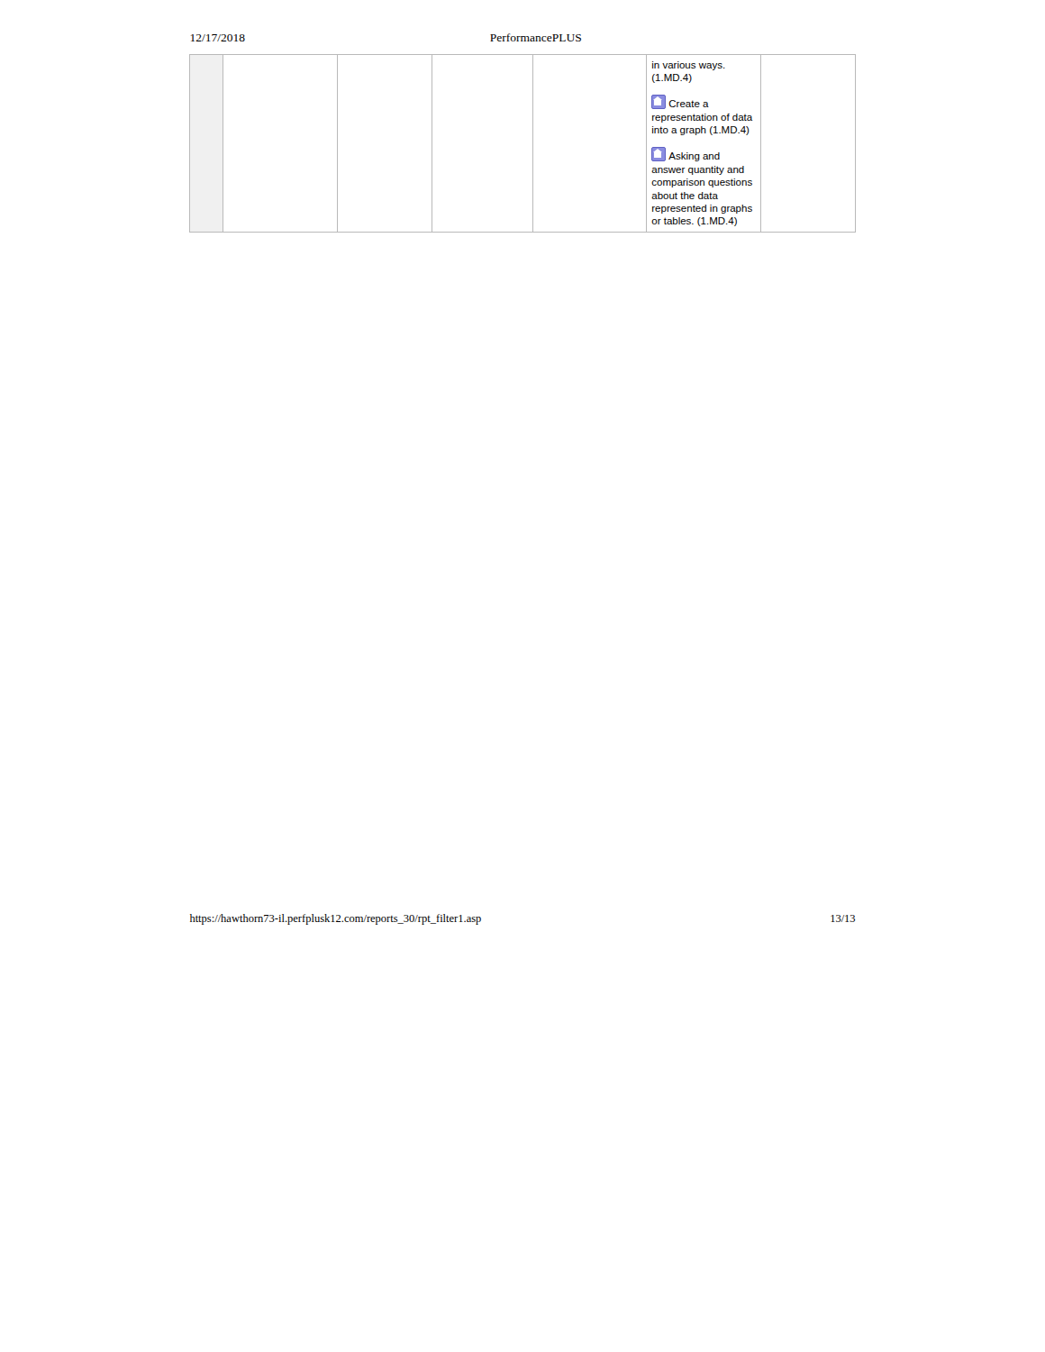12/17/2018
PerformancePLUS
| | | | | | in various ways. (1.MD.4) Create a representation of data into a graph (1.MD.4) Asking and answer quantity and comparison questions about the data represented in graphs or tables. (1.MD.4) | |
https://hawthorn73-il.perfplusk12.com/reports_30/rpt_filter1.asp
13/13